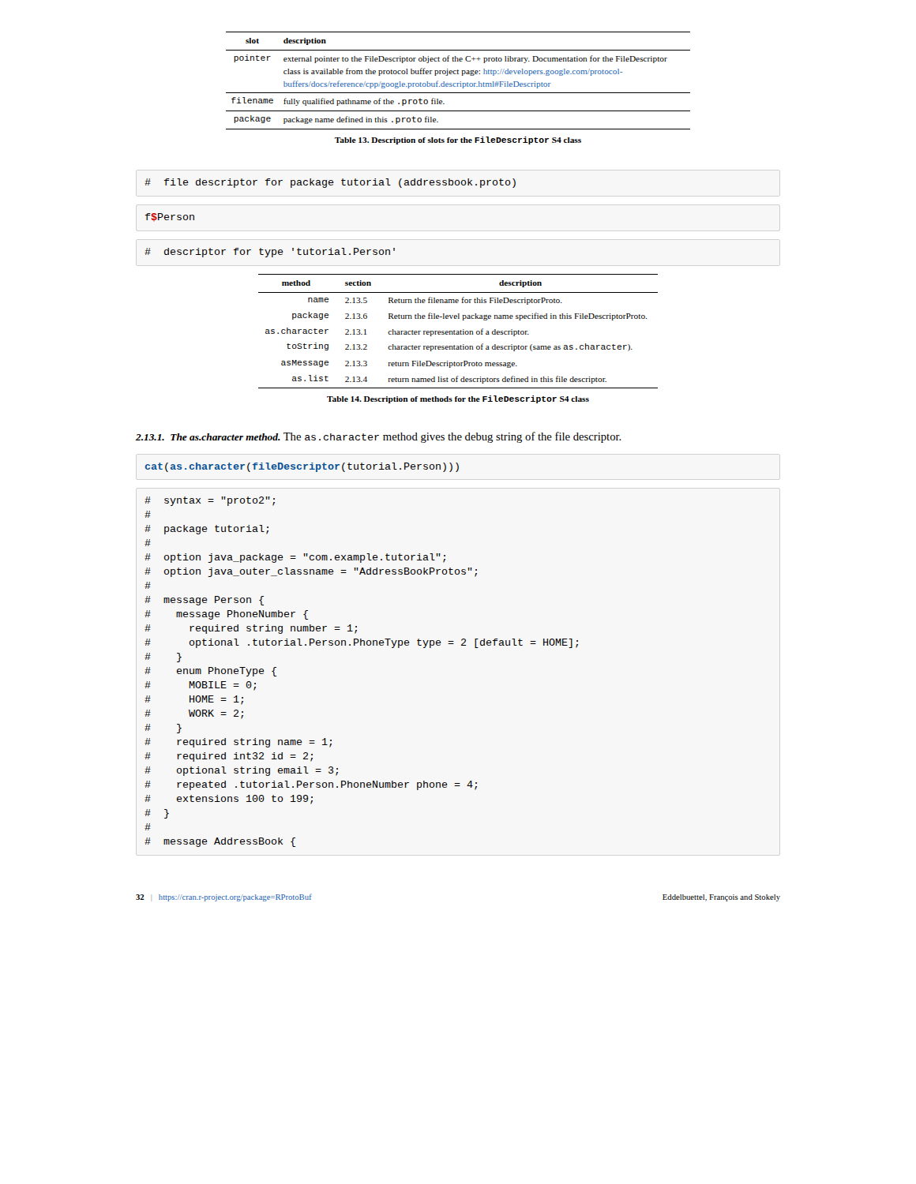| slot | description |
| --- | --- |
| pointer | external pointer to the FileDescriptor object of the C++ proto library. Documentation for the FileDescriptor class is available from the protocol buffer project page: http://developers.google.com/protocol-buffers/docs/reference/cpp/google.protobuf.descriptor.html#FileDescriptor |
| filename | fully qualified pathname of the .proto file. |
| package | package name defined in this .proto file. |
Table 13. Description of slots for the FileDescriptor S4 class
#  file descriptor for package tutorial (addressbook.proto)
f$Person
#  descriptor for type 'tutorial.Person'
| method | section | description |
| --- | --- | --- |
| name | 2.13.5 | Return the filename for this FileDescriptorProto. |
| package | 2.13.6 | Return the file-level package name specified in this FileDescriptorProto. |
| as.character | 2.13.1 | character representation of a descriptor. |
| toString | 2.13.2 | character representation of a descriptor (same as as.character ). |
| asMessage | 2.13.3 | return FileDescriptorProto message. |
| as.list | 2.13.4 | return named list of descriptors defined in this file descriptor. |
Table 14. Description of methods for the FileDescriptor S4 class
2.13.1. The as.character method.
The as.character method gives the debug string of the file descriptor.
cat(as.character(fileDescriptor(tutorial.Person)))
#  syntax = "proto2";
#
#  package tutorial;
#
#  option java_package = "com.example.tutorial";
#  option java_outer_classname = "AddressBookProtos";
#
#  message Person {
#    message PhoneNumber {
#      required string number = 1;
#      optional .tutorial.Person.PhoneType type = 2 [default = HOME];
#    }
#    enum PhoneType {
#      MOBILE = 0;
#      HOME = 1;
#      WORK = 2;
#    }
#    required string name = 1;
#    required int32 id = 2;
#    optional string email = 3;
#    repeated .tutorial.Person.PhoneNumber phone = 4;
#    extensions 100 to 199;
#  }
#
#  message AddressBook {
32|https://cran.r-project.org/package=RProtoBuf
Eddelbuettel, François and Stokely